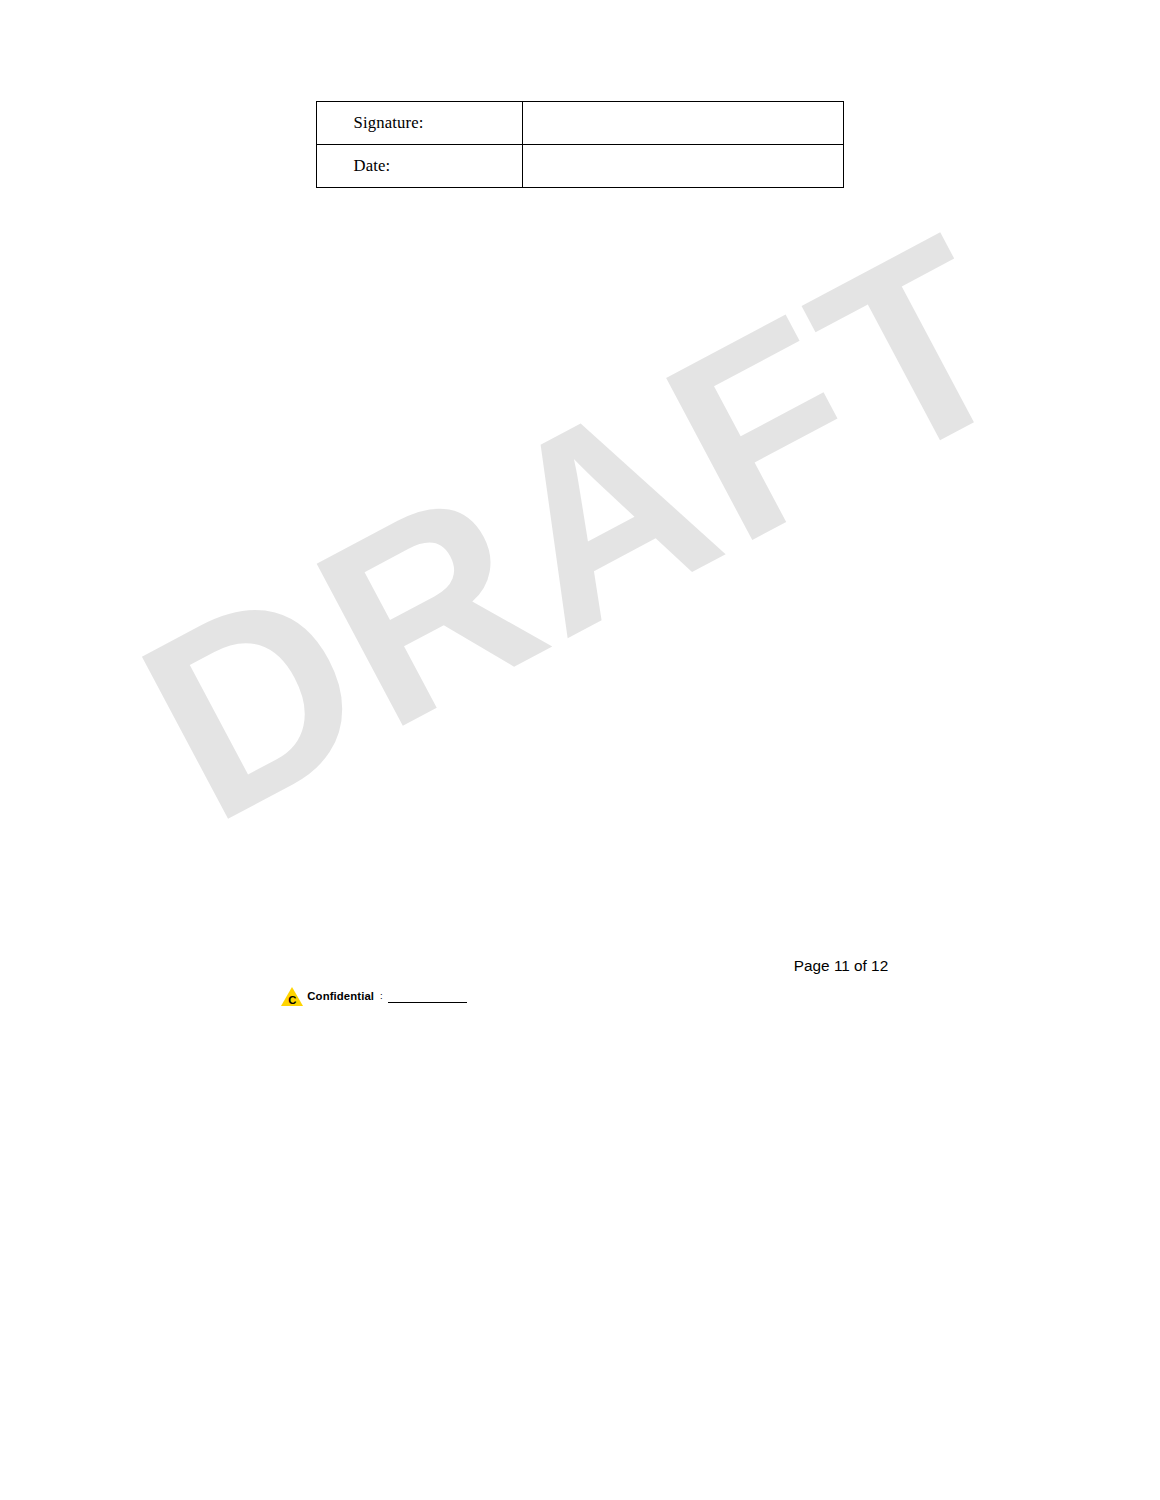DRAFT
| Signature: | |
| Date: | |
Page 11 of 12
C
Confidential
: